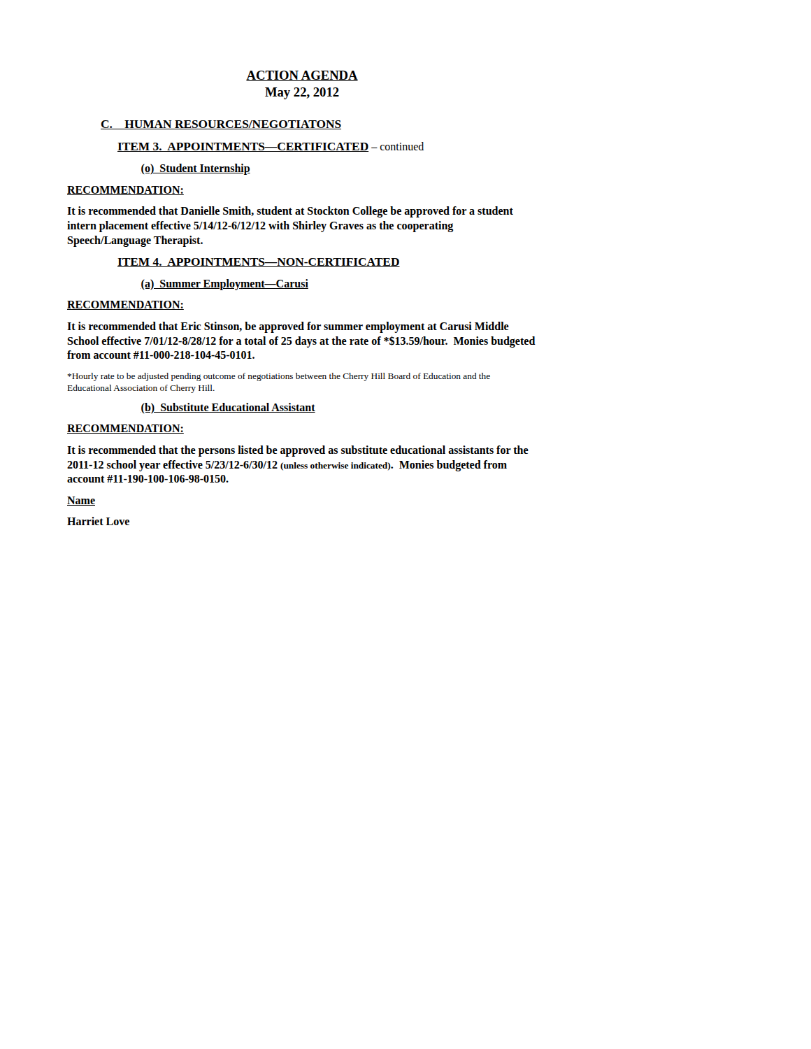ACTION AGENDA
May 22, 2012
C. HUMAN RESOURCES/NEGOTIATONS
ITEM 3. APPOINTMENTS—CERTIFICATED – continued
(o) Student Internship
RECOMMENDATION:
It is recommended that Danielle Smith, student at Stockton College be approved for a student intern placement effective 5/14/12-6/12/12 with Shirley Graves as the cooperating Speech/Language Therapist.
ITEM 4. APPOINTMENTS—NON-CERTIFICATED
(a) Summer Employment—Carusi
RECOMMENDATION:
It is recommended that Eric Stinson, be approved for summer employment at Carusi Middle School effective 7/01/12-8/28/12 for a total of 25 days at the rate of *$13.59/hour. Monies budgeted from account #11-000-218-104-45-0101.
*Hourly rate to be adjusted pending outcome of negotiations between the Cherry Hill Board of Education and the Educational Association of Cherry Hill.
(b) Substitute Educational Assistant
RECOMMENDATION:
It is recommended that the persons listed be approved as substitute educational assistants for the 2011-12 school year effective 5/23/12-6/30/12 (unless otherwise indicated). Monies budgeted from account #11-190-100-106-98-0150.
Name
Harriet Love